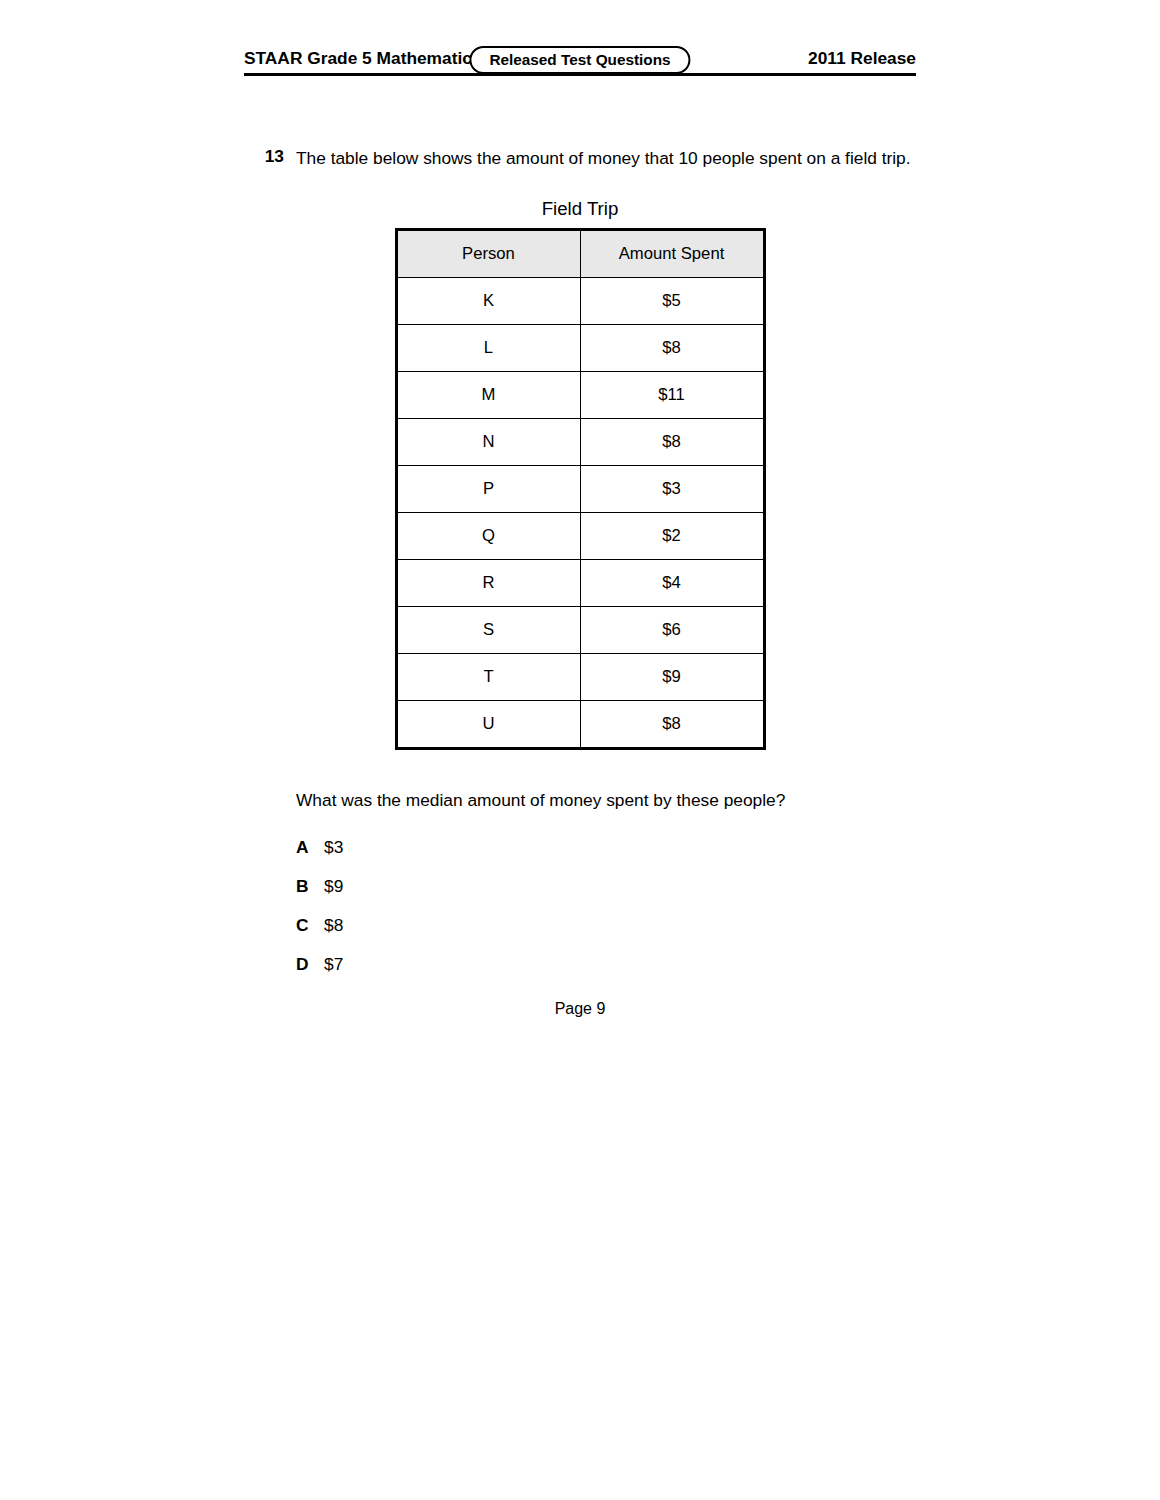STAAR Grade 5 Mathematics 2011 Release Released Test Questions
13
The table below shows the amount of money that 10 people spent on a field trip.
Field Trip
| Person | Amount Spent |
| --- | --- |
| K | $5 |
| L | $8 |
| M | $11 |
| N | $8 |
| P | $3 |
| Q | $2 |
| R | $4 |
| S | $6 |
| T | $9 |
| U | $8 |
What was the median amount of money spent by these people?
A$3
B$9
C$8
D$7
Page 9